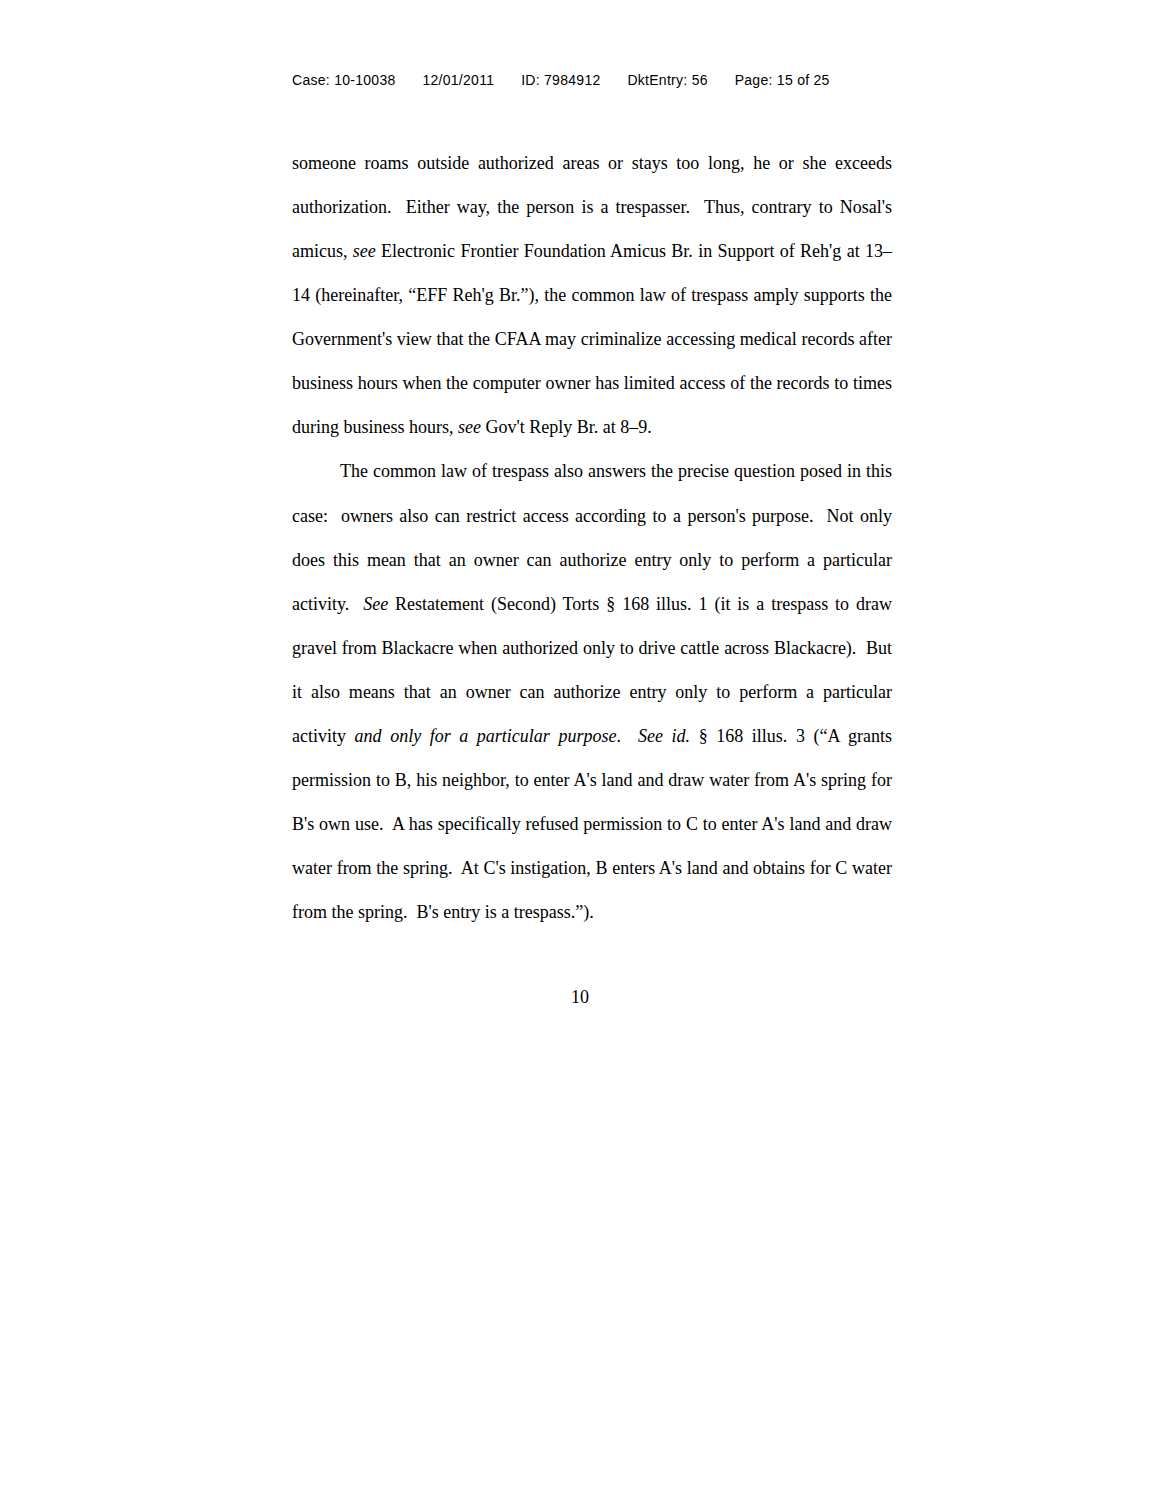Case: 10-1003812/01/2011 ID: 7984912 DktEntry: 56 Page: 15 of 25
someone roams outside authorized areas or stays too long, he or she exceeds authorization. Either way, the person is a trespasser. Thus, contrary to Nosal's amicus, see Electronic Frontier Foundation Amicus Br. in Support of Reh'g at 13–14 (hereinafter, “EFF Reh'g Br.”), the common law of trespass amply supports the Government's view that the CFAA may criminalize accessing medical records after business hours when the computer owner has limited access of the records to times during business hours, see Gov't Reply Br. at 8–9.
The common law of trespass also answers the precise question posed in this case: owners also can restrict access according to a person's purpose. Not only does this mean that an owner can authorize entry only to perform a particular activity. See Restatement (Second) Torts § 168 illus. 1 (it is a trespass to draw gravel from Blackacre when authorized only to drive cattle across Blackacre). But it also means that an owner can authorize entry only to perform a particular activity and only for a particular purpose. See id. § 168 illus. 3 (“A grants permission to B, his neighbor, to enter A's land and draw water from A's spring for B's own use. A has specifically refused permission to C to enter A's land and draw water from the spring. At C's instigation, B enters A's land and obtains for C water from the spring. B's entry is a trespass.”).
10